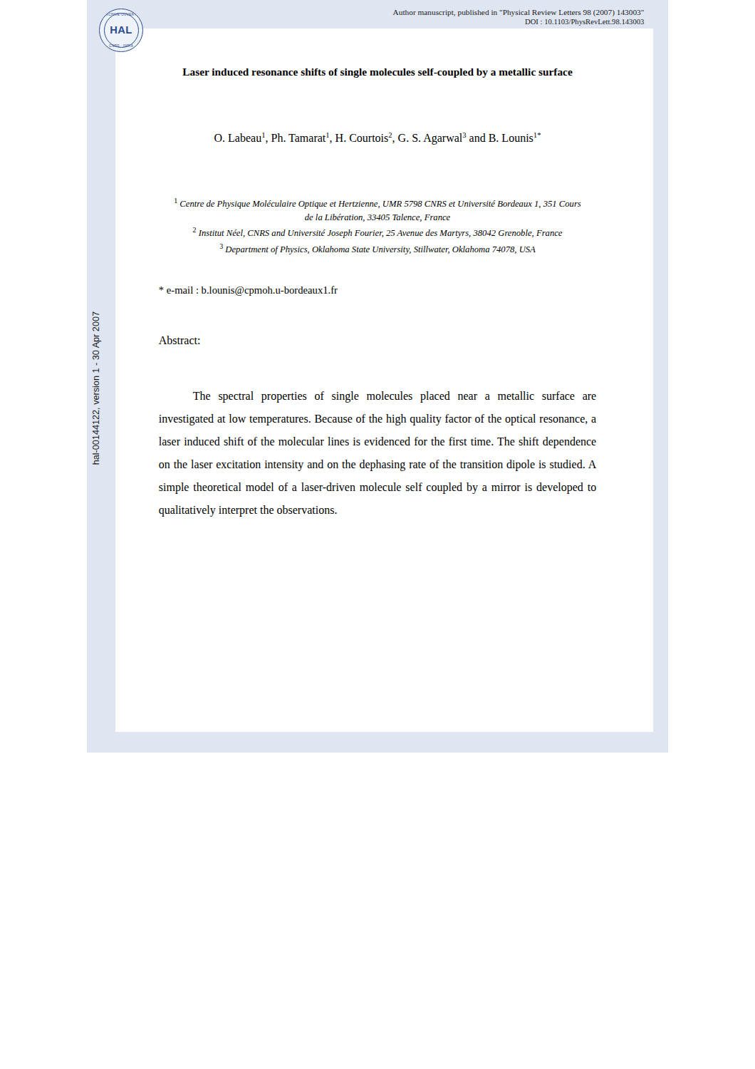ARCHIVE OUVERTE
HAL
CNRS · INRIA
Author manuscript, published in "Physical Review Letters 98 (2007) 143003"
DOI : 10.1103/PhysRevLett.98.143003
hal-00144122, version 1 - 30 Apr 2007
Laser induced resonance shifts of single molecules self-coupled by a metallic surface
O. Labeau1, Ph. Tamarat1, H. Courtois2, G. S. Agarwal3 and B. Lounis1*
1 Centre de Physique Moléculaire Optique et Hertzienne, UMR 5798 CNRS et Université Bordeaux 1, 351 Coursde la Libération, 33405 Talence, France
2 Institut Néel, CNRS and Université Joseph Fourier, 25 Avenue des Martyrs, 38042 Grenoble, France
3 Department of Physics, Oklahoma State University, Stillwater, Oklahoma 74078, USA
* e-mail : b.lounis@cpmoh.u-bordeaux1.fr
Abstract:
The spectral properties of single molecules placed near a metallic surface are investigated at low temperatures. Because of the high quality factor of the optical resonance, a laser induced shift of the molecular lines is evidenced for the first time. The shift dependence on the laser excitation intensity and on the dephasing rate of the transition dipole is studied. A simple theoretical model of a laser-driven molecule self coupled by a mirror is developed to qualitatively interpret the observations.